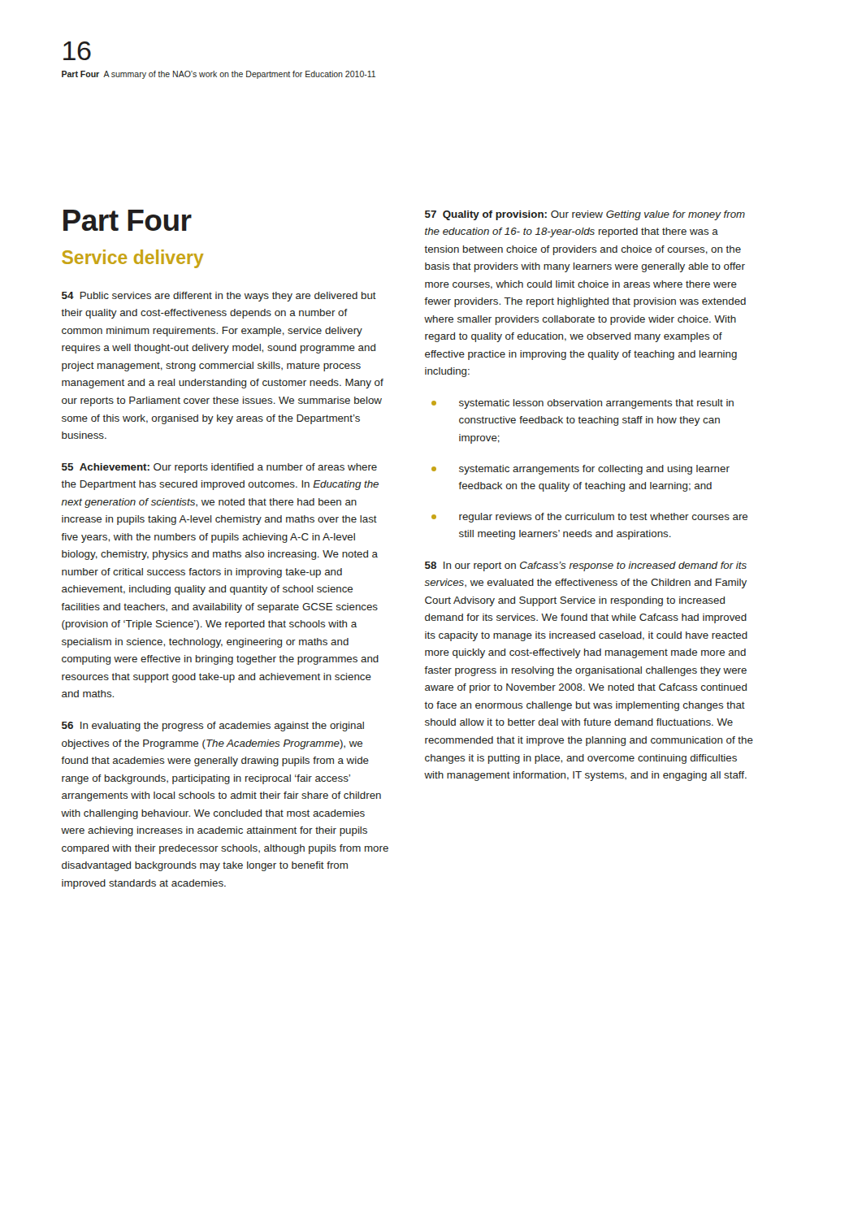16
Part Four A summary of the NAO’s work on the Department for Education 2010-11
Part Four
Service delivery
54 Public services are different in the ways they are delivered but their quality and cost-effectiveness depends on a number of common minimum requirements. For example, service delivery requires a well thought-out delivery model, sound programme and project management, strong commercial skills, mature process management and a real understanding of customer needs. Many of our reports to Parliament cover these issues. We summarise below some of this work, organised by key areas of the Department’s business.
55 Achievement: Our reports identified a number of areas where the Department has secured improved outcomes. In Educating the next generation of scientists, we noted that there had been an increase in pupils taking A-level chemistry and maths over the last five years, with the numbers of pupils achieving A-C in A-level biology, chemistry, physics and maths also increasing. We noted a number of critical success factors in improving take-up and achievement, including quality and quantity of school science facilities and teachers, and availability of separate GCSE sciences (provision of ‘Triple Science’). We reported that schools with a specialism in science, technology, engineering or maths and computing were effective in bringing together the programmes and resources that support good take-up and achievement in science and maths.
56 In evaluating the progress of academies against the original objectives of the Programme (The Academies Programme), we found that academies were generally drawing pupils from a wide range of backgrounds, participating in reciprocal ‘fair access’ arrangements with local schools to admit their fair share of children with challenging behaviour. We concluded that most academies were achieving increases in academic attainment for their pupils compared with their predecessor schools, although pupils from more disadvantaged backgrounds may take longer to benefit from improved standards at academies.
57 Quality of provision: Our review Getting value for money from the education of 16- to 18-year-olds reported that there was a tension between choice of providers and choice of courses, on the basis that providers with many learners were generally able to offer more courses, which could limit choice in areas where there were fewer providers. The report highlighted that provision was extended where smaller providers collaborate to provide wider choice. With regard to quality of education, we observed many examples of effective practice in improving the quality of teaching and learning including:
systematic lesson observation arrangements that result in constructive feedback to teaching staff in how they can improve;
systematic arrangements for collecting and using learner feedback on the quality of teaching and learning; and
regular reviews of the curriculum to test whether courses are still meeting learners’ needs and aspirations.
58 In our report on Cafcass’s response to increased demand for its services, we evaluated the effectiveness of the Children and Family Court Advisory and Support Service in responding to increased demand for its services. We found that while Cafcass had improved its capacity to manage its increased caseload, it could have reacted more quickly and cost-effectively had management made more and faster progress in resolving the organisational challenges they were aware of prior to November 2008. We noted that Cafcass continued to face an enormous challenge but was implementing changes that should allow it to better deal with future demand fluctuations. We recommended that it improve the planning and communication of the changes it is putting in place, and overcome continuing difficulties with management information, IT systems, and in engaging all staff.